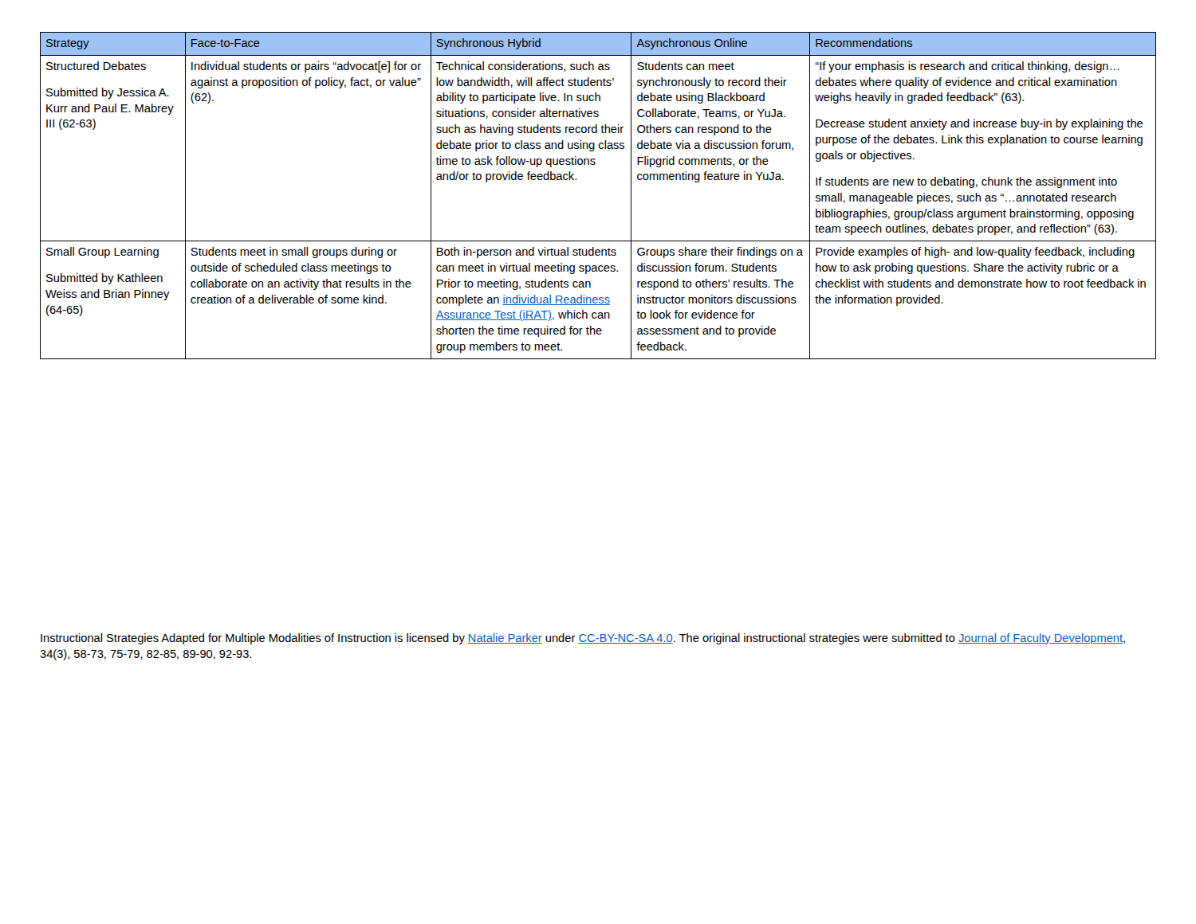| Strategy | Face-to-Face | Synchronous Hybrid | Asynchronous Online | Recommendations |
| --- | --- | --- | --- | --- |
| Structured Debates Submitted by Jessica A. Kurr and Paul E. Mabrey III (62-63) | Individual students or pairs “advocat[e] for or against a proposition of policy, fact, or value” (62). | Technical considerations, such as low bandwidth, will affect students’ ability to participate live. In such situations, consider alternatives such as having students record their debate prior to class and using class time to ask follow-up questions and/or to provide feedback. | Students can meet synchronously to record their debate using Blackboard Collaborate, Teams, or YuJa. Others can respond to the debate via a discussion forum, Flipgrid comments, or the commenting feature in YuJa. | “If your emphasis is research and critical thinking, design…debates where quality of evidence and critical examination weighs heavily in graded feedback” (63). Decrease student anxiety and increase buy-in by explaining the purpose of the debates. Link this explanation to course learning goals or objectives. If students are new to debating, chunk the assignment into small, manageable pieces, such as “…annotated research bibliographies, group/class argument brainstorming, opposing team speech outlines, debates proper, and reflection” (63). |
| Small Group Learning Submitted by Kathleen Weiss and Brian Pinney (64-65) | Students meet in small groups during or outside of scheduled class meetings to collaborate on an activity that results in the creation of a deliverable of some kind. | Both in-person and virtual students can meet in virtual meeting spaces. Prior to meeting, students can complete an individual Readiness Assurance Test (iRAT), which can shorten the time required for the group members to meet. | Groups share their findings on a discussion forum. Students respond to others’ results. The instructor monitors discussions to look for evidence for assessment and to provide feedback. | Provide examples of high- and low-quality feedback, including how to ask probing questions. Share the activity rubric or a checklist with students and demonstrate how to root feedback in the information provided. |
Instructional Strategies Adapted for Multiple Modalities of Instruction is licensed by Natalie Parker under CC-BY-NC-SA 4.0. The original instructional strategies were submitted to Journal of Faculty Development, 34(3), 58-73, 75-79, 82-85, 89-90, 92-93.